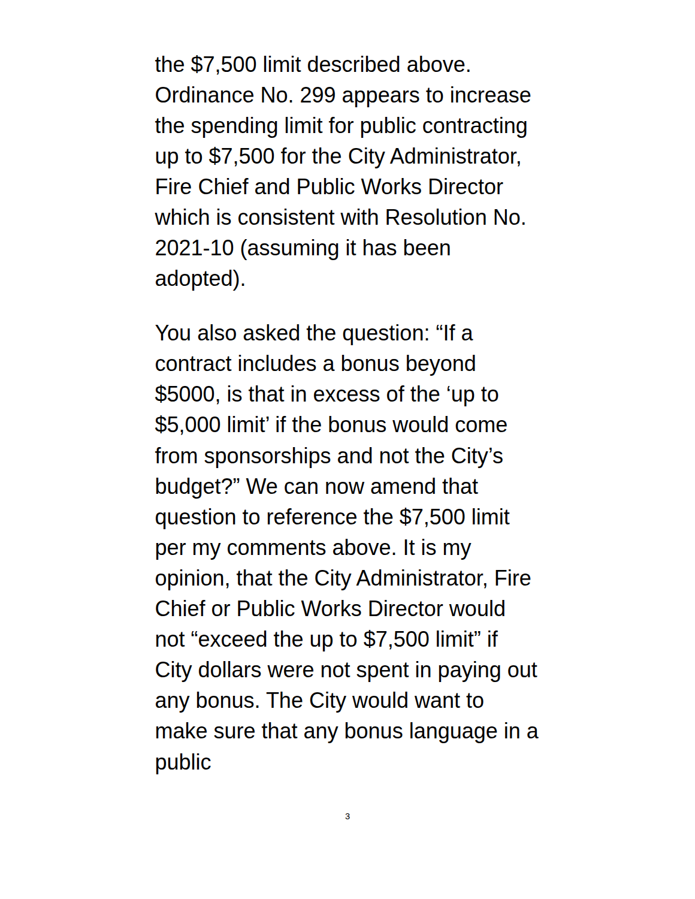the $7,500 limit described above. Ordinance No. 299 appears to increase the spending limit for public contracting up to $7,500 for the City Administrator, Fire Chief and Public Works Director which is consistent with Resolution No. 2021-10 (assuming it has been adopted).
You also asked the question: “If a contract includes a bonus beyond $5000, is that in excess of the ‘up to $5,000 limit’ if the bonus would come from sponsorships and not the City’s budget?” We can now amend that question to reference the $7,500 limit per my comments above. It is my opinion, that the City Administrator, Fire Chief or Public Works Director would not “exceed the up to $7,500 limit” if City dollars were not spent in paying out any bonus. The City would want to make sure that any bonus language in a public
3